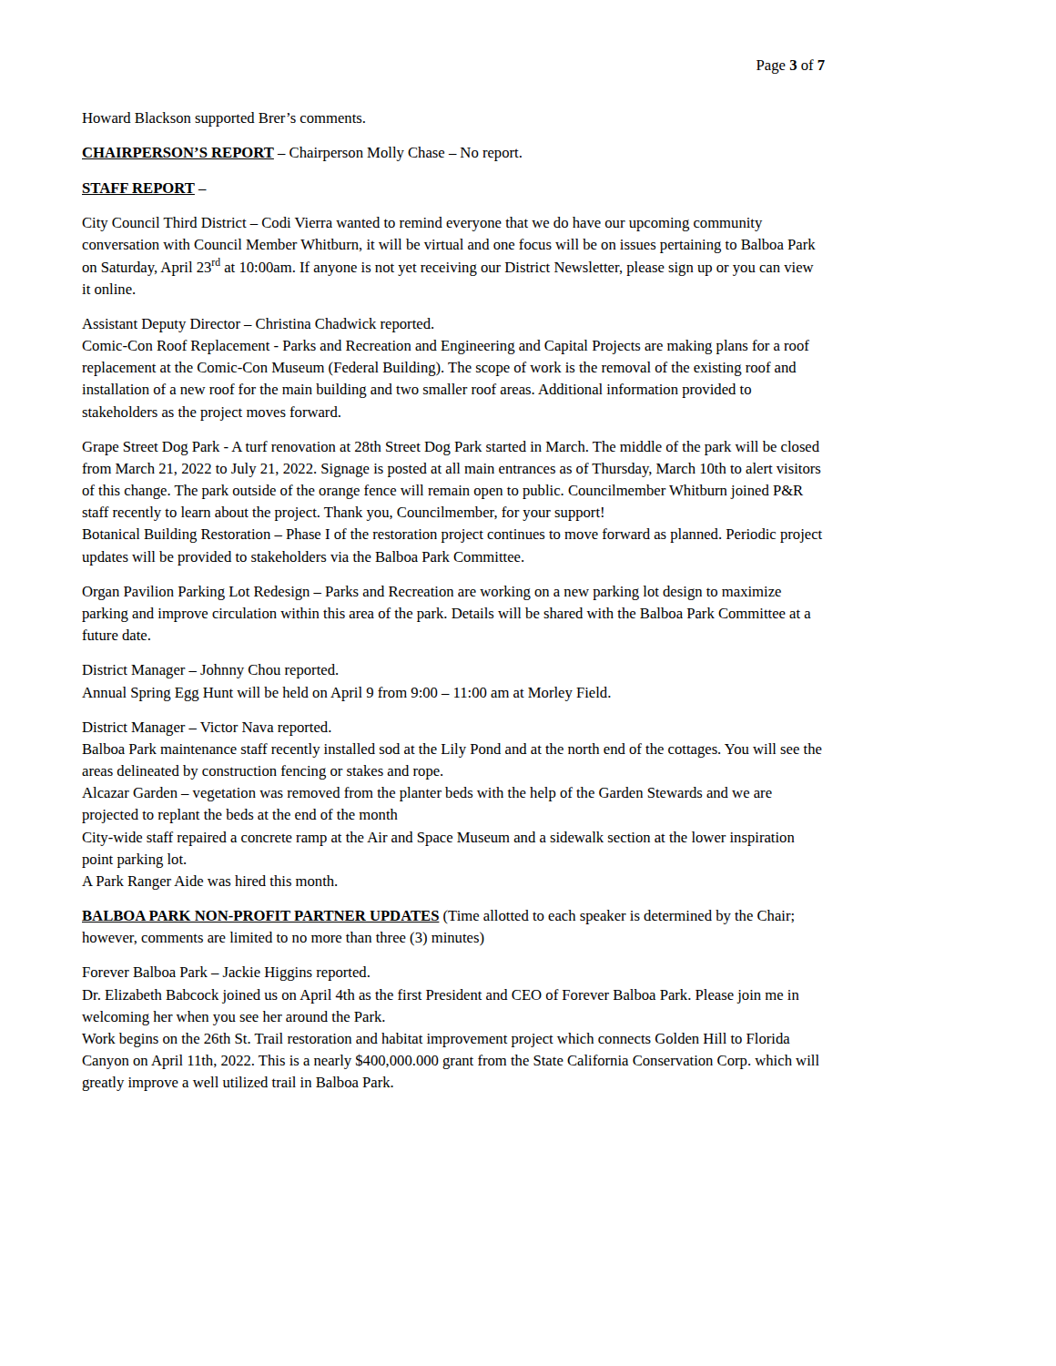Page 3 of 7
Howard Blackson supported Brer’s comments.
CHAIRPERSON’S REPORT – Chairperson Molly Chase – No report.
STAFF REPORT –
City Council Third District – Codi Vierra wanted to remind everyone that we do have our upcoming community conversation with Council Member Whitburn, it will be virtual and one focus will be on issues pertaining to Balboa Park on Saturday, April 23rd at 10:00am. If anyone is not yet receiving our District Newsletter, please sign up or you can view it online.
Assistant Deputy Director – Christina Chadwick reported.
Comic-Con Roof Replacement - Parks and Recreation and Engineering and Capital Projects are making plans for a roof replacement at the Comic-Con Museum (Federal Building). The scope of work is the removal of the existing roof and installation of a new roof for the main building and two smaller roof areas. Additional information provided to stakeholders as the project moves forward.
Grape Street Dog Park - A turf renovation at 28th Street Dog Park started in March. The middle of the park will be closed from March 21, 2022 to July 21, 2022. Signage is posted at all main entrances as of Thursday, March 10th to alert visitors of this change. The park outside of the orange fence will remain open to public. Councilmember Whitburn joined P&R staff recently to learn about the project. Thank you, Councilmember, for your support!
Botanical Building Restoration – Phase I of the restoration project continues to move forward as planned. Periodic project updates will be provided to stakeholders via the Balboa Park Committee.
Organ Pavilion Parking Lot Redesign – Parks and Recreation are working on a new parking lot design to maximize parking and improve circulation within this area of the park. Details will be shared with the Balboa Park Committee at a future date.
District Manager – Johnny Chou reported.
Annual Spring Egg Hunt will be held on April 9 from 9:00 – 11:00 am at Morley Field.
District Manager – Victor Nava reported.
Balboa Park maintenance staff recently installed sod at the Lily Pond and at the north end of the cottages. You will see the areas delineated by construction fencing or stakes and rope.
Alcazar Garden – vegetation was removed from the planter beds with the help of the Garden Stewards and we are projected to replant the beds at the end of the month
City-wide staff repaired a concrete ramp at the Air and Space Museum and a sidewalk section at the lower inspiration point parking lot.
A Park Ranger Aide was hired this month.
BALBOA PARK NON-PROFIT PARTNER UPDATES (Time allotted to each speaker is determined by the Chair; however, comments are limited to no more than three (3) minutes)
Forever Balboa Park – Jackie Higgins reported.
Dr. Elizabeth Babcock joined us on April 4th as the first President and CEO of Forever Balboa Park. Please join me in welcoming her when you see her around the Park.
Work begins on the 26th St. Trail restoration and habitat improvement project which connects Golden Hill to Florida Canyon on April 11th, 2022. This is a nearly $400,000.000 grant from the State California Conservation Corp. which will greatly improve a well utilized trail in Balboa Park.